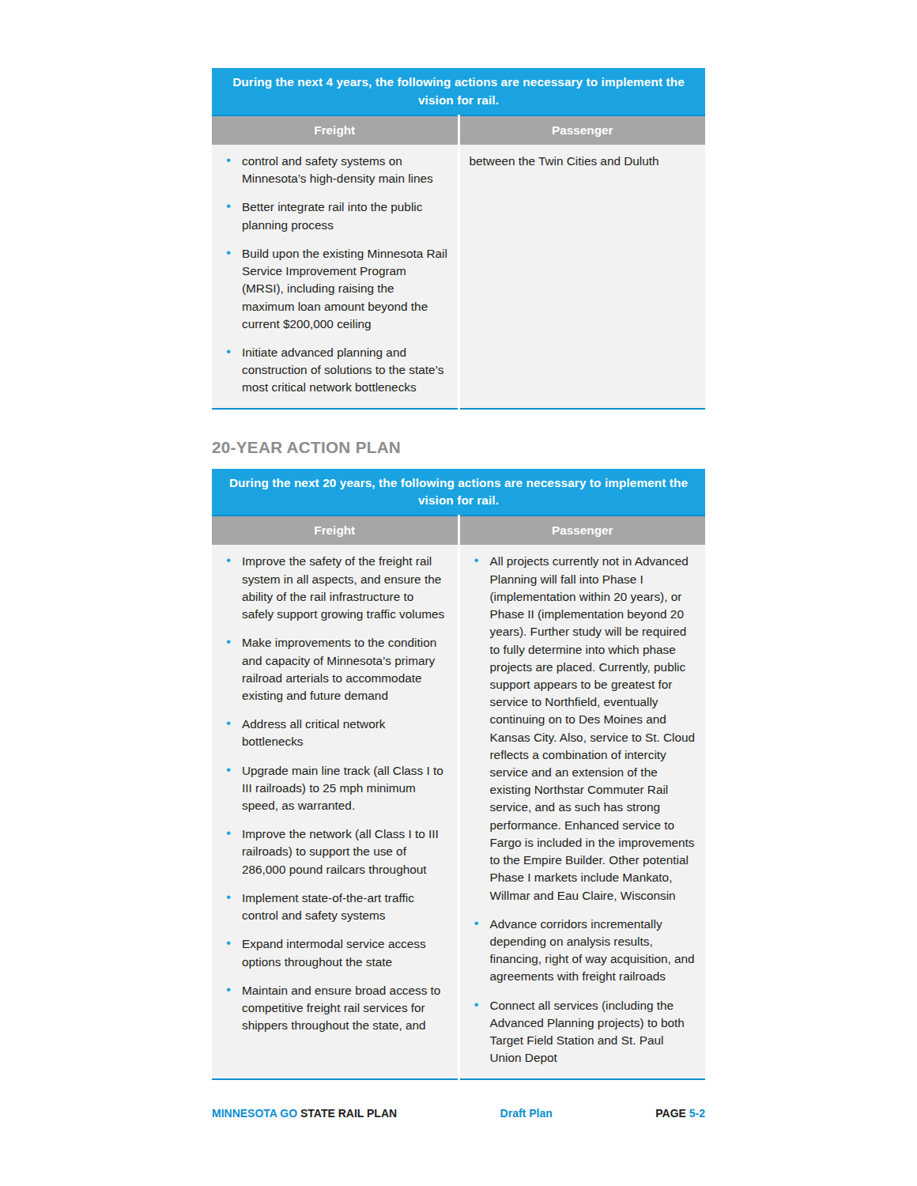During the next 4 years, the following actions are necessary to implement the vision for rail.
| Freight | Passenger |
| --- | --- |
| control and safety systems on Minnesota’s high-density main lines Better integrate rail into the public planning process Build upon the existing Minnesota Rail Service Improvement Program (MRSI), including raising the maximum loan amount beyond the current $200,000 ceiling Initiate advanced planning and construction of solutions to the state’s most critical network bottlenecks | between the Twin Cities and Duluth |
20-YEAR ACTION PLAN
During the next 20 years, the following actions are necessary to implement the vision for rail.
| Freight | Passenger |
| --- | --- |
| Improve the safety of the freight rail system in all aspects, and ensure the ability of the rail infrastructure to safely support growing traffic volumes Make improvements to the condition and capacity of Minnesota’s primary railroad arterials to accommodate existing and future demand Address all critical network bottlenecks Upgrade main line track (all Class I to III railroads) to 25 mph minimum speed, as warranted. Improve the network (all Class I to III railroads) to support the use of 286,000 pound railcars throughout Implement state-of-the-art traffic control and safety systems Expand intermodal service access options throughout the state Maintain and ensure broad access to competitive freight rail services for shippers throughout the state, and | All projects currently not in Advanced Planning will fall into Phase I (implementation within 20 years), or Phase II (implementation beyond 20 years). Further study will be required to fully determine into which phase projects are placed. Currently, public support appears to be greatest for service to Northfield, eventually continuing on to Des Moines and Kansas City. Also, service to St. Cloud reflects a combination of intercity service and an extension of the existing Northstar Commuter Rail service, and as such has strong performance. Enhanced service to Fargo is included in the improvements to the Empire Builder. Other potential Phase I markets include Mankato, Willmar and Eau Claire, Wisconsin Advance corridors incrementally depending on analysis results, financing, right of way acquisition, and agreements with freight railroads Connect all services (including the Advanced Planning projects) to both Target Field Station and St. Paul Union Depot |
MINNESOTA GO STATE RAIL PLAN
Draft Plan
PAGE 5-2